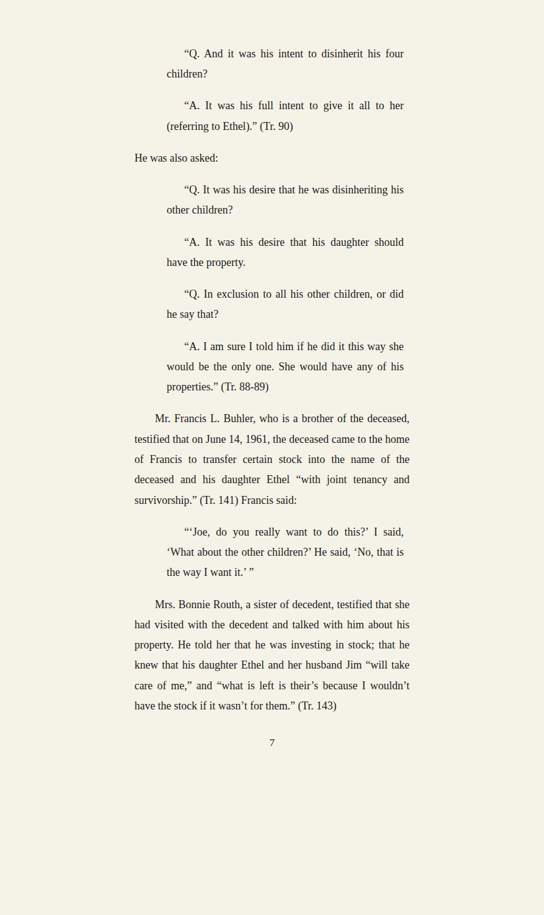“Q. And it was his intent to disinherit his four children?
“A. It was his full intent to give it all to her (referring to Ethel).” (Tr. 90)
He was also asked:
“Q. It was his desire that he was disinheriting his other children?
“A. It was his desire that his daughter should have the property.
“Q. In exclusion to all his other children, or did he say that?
“A. I am sure I told him if he did it this way she would be the only one. She would have any of his properties.” (Tr. 88-89)
Mr. Francis L. Buhler, who is a brother of the deceased, testified that on June 14, 1961, the deceased came to the home of Francis to transfer certain stock into the name of the deceased and his daughter Ethel “with joint tenancy and survivorship.” (Tr. 141) Francis said:
“‘Joe, do you really want to do this?’ I said, ‘What about the other children?’ He said, ‘No, that is the way I want it.’ ”
Mrs. Bonnie Routh, a sister of decedent, testified that she had visited with the decedent and talked with him about his property. He told her that he was investing in stock; that he knew that his daughter Ethel and her husband Jim “will take care of me,” and “what is left is their’s because I wouldn’t have the stock if it wasn’t for them.” (Tr. 143)
7